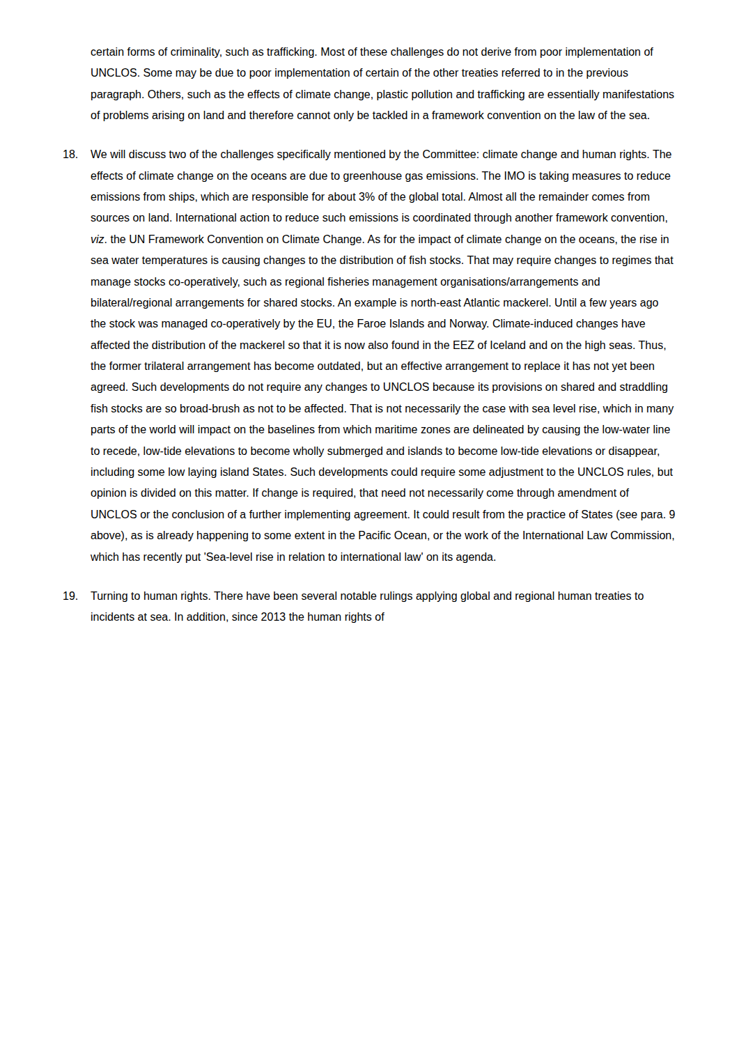certain forms of criminality, such as trafficking. Most of these challenges do not derive from poor implementation of UNCLOS. Some may be due to poor implementation of certain of the other treaties referred to in the previous paragraph. Others, such as the effects of climate change, plastic pollution and trafficking are essentially manifestations of problems arising on land and therefore cannot only be tackled in a framework convention on the law of the sea.
We will discuss two of the challenges specifically mentioned by the Committee: climate change and human rights. The effects of climate change on the oceans are due to greenhouse gas emissions. The IMO is taking measures to reduce emissions from ships, which are responsible for about 3% of the global total. Almost all the remainder comes from sources on land. International action to reduce such emissions is coordinated through another framework convention, viz. the UN Framework Convention on Climate Change. As for the impact of climate change on the oceans, the rise in sea water temperatures is causing changes to the distribution of fish stocks. That may require changes to regimes that manage stocks co-operatively, such as regional fisheries management organisations/arrangements and bilateral/regional arrangements for shared stocks. An example is north-east Atlantic mackerel. Until a few years ago the stock was managed co-operatively by the EU, the Faroe Islands and Norway. Climate-induced changes have affected the distribution of the mackerel so that it is now also found in the EEZ of Iceland and on the high seas. Thus, the former trilateral arrangement has become outdated, but an effective arrangement to replace it has not yet been agreed. Such developments do not require any changes to UNCLOS because its provisions on shared and straddling fish stocks are so broad-brush as not to be affected. That is not necessarily the case with sea level rise, which in many parts of the world will impact on the baselines from which maritime zones are delineated by causing the low-water line to recede, low-tide elevations to become wholly submerged and islands to become low-tide elevations or disappear, including some low laying island States. Such developments could require some adjustment to the UNCLOS rules, but opinion is divided on this matter. If change is required, that need not necessarily come through amendment of UNCLOS or the conclusion of a further implementing agreement. It could result from the practice of States (see para. 9 above), as is already happening to some extent in the Pacific Ocean, or the work of the International Law Commission, which has recently put 'Sea-level rise in relation to international law' on its agenda.
Turning to human rights. There have been several notable rulings applying global and regional human treaties to incidents at sea. In addition, since 2013 the human rights of